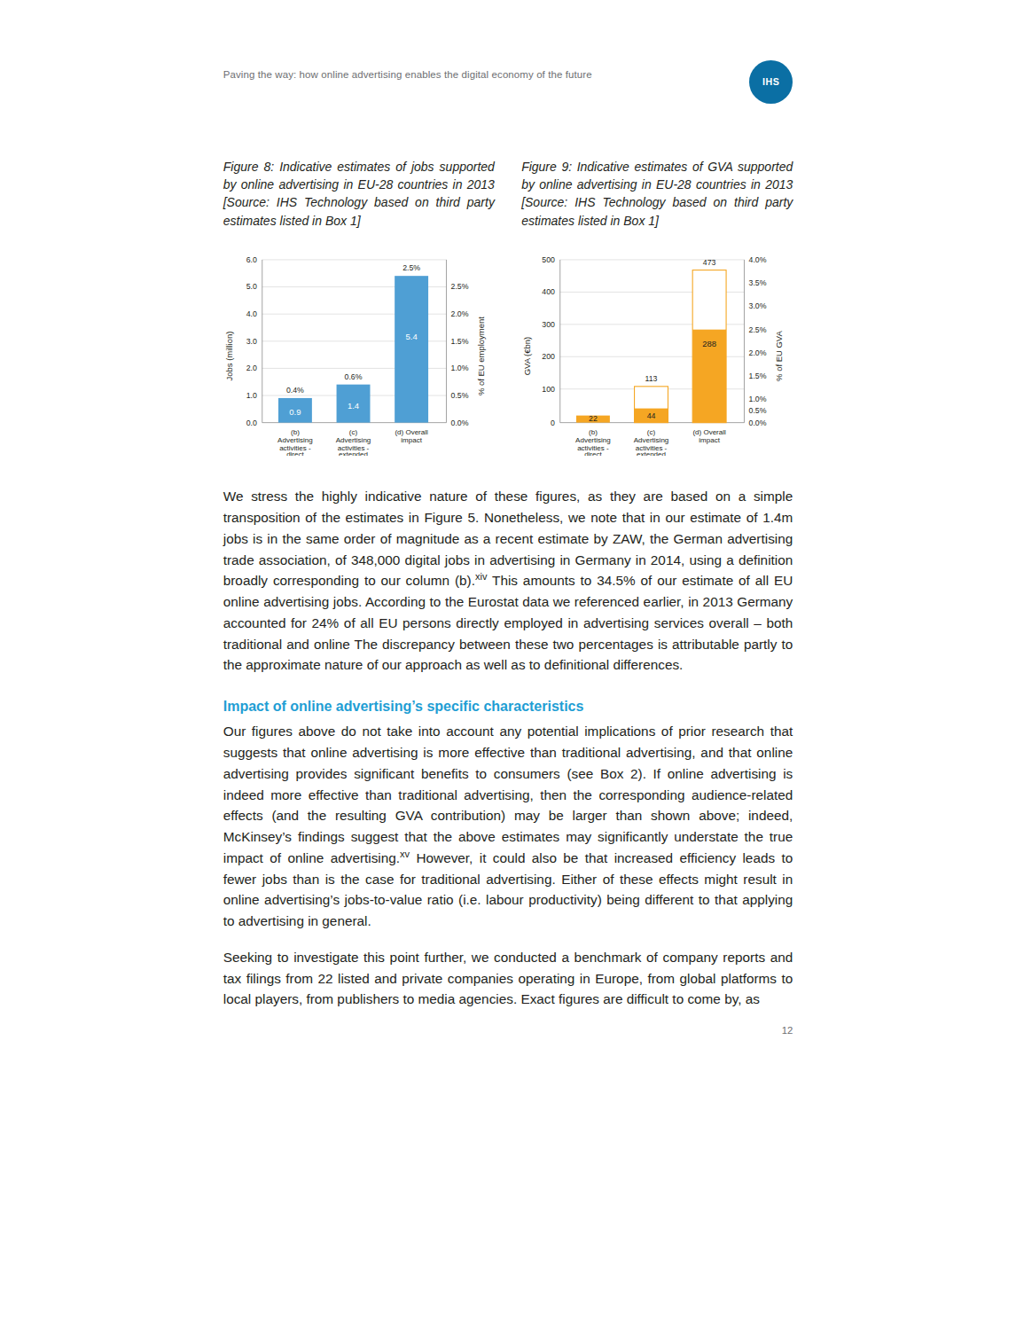Paving the way: how online advertising enables the digital economy of the future
IHS
Figure 8: Indicative estimates of jobs supported by online advertising in EU-28 countries in 2013 [Source: IHS Technology based on third party estimates listed in Box 1]
Jobs (million) % of EU employment 6.0 5.0 4.0 3.0 2.0 1.0 0.0 2.5% 2.0% 1.5% 1.0% 0.5% 0.0% 0.9 1.4 5.4 0.4% 0.6% 2.5% (b) Advertising activities - direct (c) Advertising activities - extended (d) Overall impact
Figure 9: Indicative estimates of GVA supported by online advertising in EU-28 countries in 2013 [Source: IHS Technology based on third party estimates listed in Box 1]
GVA (€bn) % of EU GVA 500 400 300 200 100 0 4.0% 3.5% 3.0% 2.5% 2.0% 1.5% 1.0% 0.5% 0.0% 22 44 113 288 473 (b) Advertising activities - direct (c) Advertising activities - extended (d) Overall impact
We stress the highly indicative nature of these figures, as they are based on a simple transposition of the estimates in Figure 5. Nonetheless, we note that in our estimate of 1.4m jobs is in the same order of magnitude as a recent estimate by ZAW, the German advertising trade association, of 348,000 digital jobs in advertising in Germany in 2014, using a definition broadly corresponding to our column (b).xiv This amounts to 34.5% of our estimate of all EU online advertising jobs. According to the Eurostat data we referenced earlier, in 2013 Germany accounted for 24% of all EU persons directly employed in advertising services overall – both traditional and online The discrepancy between these two percentages is attributable partly to the approximate nature of our approach as well as to definitional differences.
Impact of online advertising’s specific characteristics
Our figures above do not take into account any potential implications of prior research that suggests that online advertising is more effective than traditional advertising, and that online advertising provides significant benefits to consumers (see Box 2). If online advertising is indeed more effective than traditional advertising, then the corresponding audience-related effects (and the resulting GVA contribution) may be larger than shown above; indeed, McKinsey’s findings suggest that the above estimates may significantly understate the true impact of online advertising.xv However, it could also be that increased efficiency leads to fewer jobs than is the case for traditional advertising. Either of these effects might result in online advertising’s jobs-to-value ratio (i.e. labour productivity) being different to that applying to advertising in general.
Seeking to investigate this point further, we conducted a benchmark of company reports and tax filings from 22 listed and private companies operating in Europe, from global platforms to local players, from publishers to media agencies. Exact figures are difficult to come by, as
12